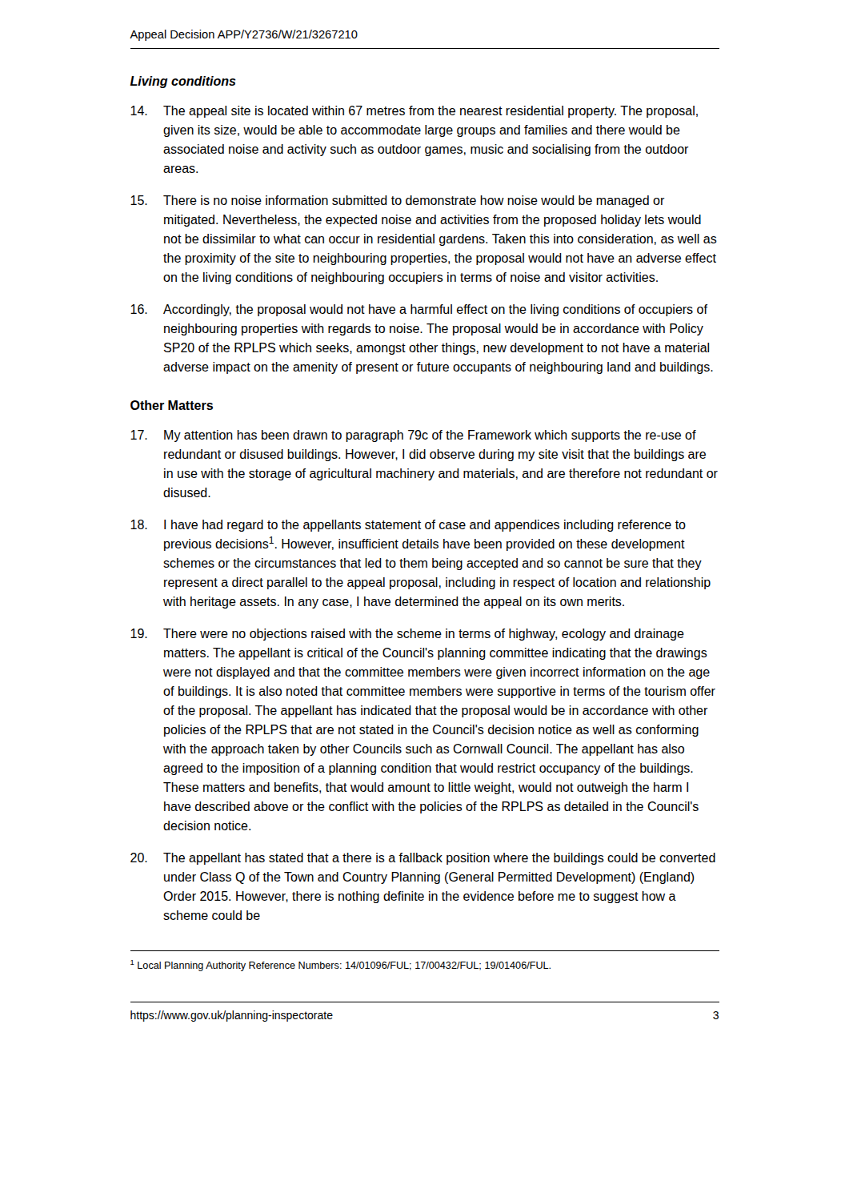Appeal Decision APP/Y2736/W/21/3267210
Living conditions
14.
The appeal site is located within 67 metres from the nearest residential property. The proposal, given its size, would be able to accommodate large groups and families and there would be associated noise and activity such as outdoor games, music and socialising from the outdoor areas.
15.
There is no noise information submitted to demonstrate how noise would be managed or mitigated. Nevertheless, the expected noise and activities from the proposed holiday lets would not be dissimilar to what can occur in residential gardens. Taken this into consideration, as well as the proximity of the site to neighbouring properties, the proposal would not have an adverse effect on the living conditions of neighbouring occupiers in terms of noise and visitor activities.
16.
Accordingly, the proposal would not have a harmful effect on the living conditions of occupiers of neighbouring properties with regards to noise. The proposal would be in accordance with Policy SP20 of the RPLPS which seeks, amongst other things, new development to not have a material adverse impact on the amenity of present or future occupants of neighbouring land and buildings.
Other Matters
17.
My attention has been drawn to paragraph 79c of the Framework which supports the re-use of redundant or disused buildings. However, I did observe during my site visit that the buildings are in use with the storage of agricultural machinery and materials, and are therefore not redundant or disused.
18.
I have had regard to the appellants statement of case and appendices including reference to previous decisions1. However, insufficient details have been provided on these development schemes or the circumstances that led to them being accepted and so cannot be sure that they represent a direct parallel to the appeal proposal, including in respect of location and relationship with heritage assets. In any case, I have determined the appeal on its own merits.
19.
There were no objections raised with the scheme in terms of highway, ecology and drainage matters. The appellant is critical of the Council's planning committee indicating that the drawings were not displayed and that the committee members were given incorrect information on the age of buildings. It is also noted that committee members were supportive in terms of the tourism offer of the proposal. The appellant has indicated that the proposal would be in accordance with other policies of the RPLPS that are not stated in the Council's decision notice as well as conforming with the approach taken by other Councils such as Cornwall Council. The appellant has also agreed to the imposition of a planning condition that would restrict occupancy of the buildings. These matters and benefits, that would amount to little weight, would not outweigh the harm I have described above or the conflict with the policies of the RPLPS as detailed in the Council's decision notice.
20.
The appellant has stated that a there is a fallback position where the buildings could be converted under Class Q of the Town and Country Planning (General Permitted Development) (England) Order 2015. However, there is nothing definite in the evidence before me to suggest how a scheme could be
1 Local Planning Authority Reference Numbers: 14/01096/FUL; 17/00432/FUL; 19/01406/FUL.
https://www.gov.uk/planning-inspectorate 3